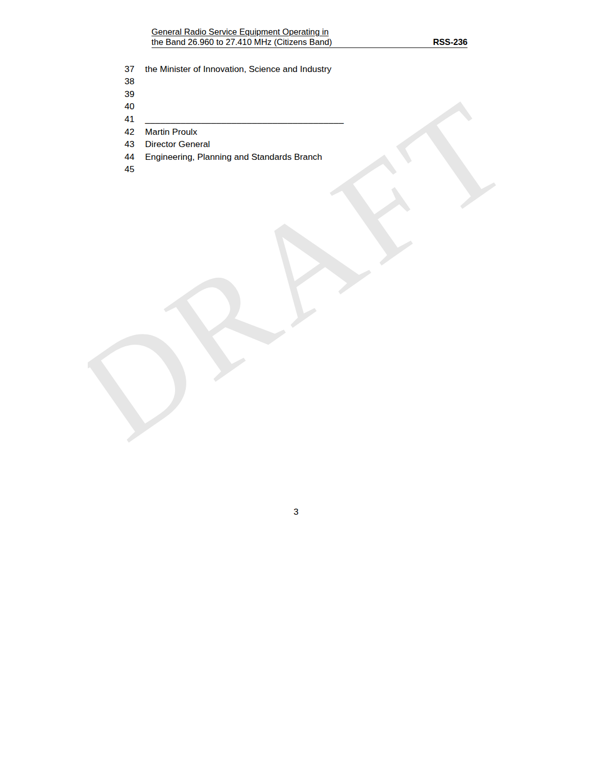DRAFT
| General Radio Service Equipment Operating in | |
| the Band 26.960 to 27.410 MHz (Citizens Band) | RSS-236 |
| 37 | the Minister of Innovation, Science and Industry |
| 38 | |
| 39 | |
| 40 | |
| 41 | _______________________________________ |
| 42 | Martin Proulx |
| 43 | Director General |
| 44 | Engineering, Planning and Standards Branch |
| 45 | |
3